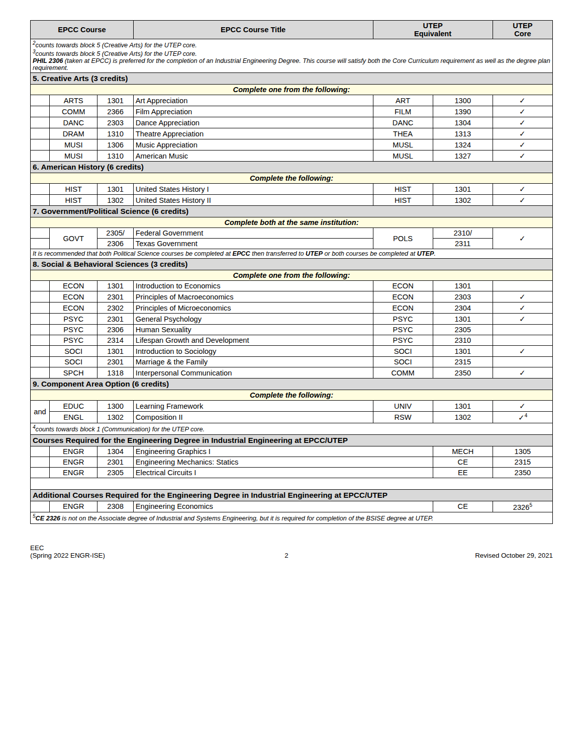| EPCC Course | EPCC Course Title | UTEP Equivalent | UTEP Core |
| --- | --- | --- | --- |
| 2 counts towards block 5 (Creative Arts) for the UTEP core. 3 counts towards block 5 (Creative Arts) for the UTEP core. PHIL 2306 (taken at EPCC) is preferred for the completion of an Industrial Engineering Degree. This course will satisfy both the Core Curriculum requirement as well as the degree plan requirement. |
| 5. Creative Arts (3 credits) |
| Complete one from the following: |
| | ARTS | 1301 | Art Appreciation | ART | 1300 | ✓ |
| | COMM | 2366 | Film Appreciation | FILM | 1390 | ✓ |
| | DANC | 2303 | Dance Appreciation | DANC | 1304 | ✓ |
| | DRAM | 1310 | Theatre Appreciation | THEA | 1313 | ✓ |
| | MUSI | 1306 | Music Appreciation | MUSL | 1324 | ✓ |
| | MUSI | 1310 | American Music | MUSL | 1327 | ✓ |
| 6. American History (6 credits) |
| Complete the following: |
| | HIST | 1301 | United States History I | HIST | 1301 | ✓ |
| | HIST | 1302 | United States History II | HIST | 1302 | ✓ |
| 7. Government/Political Science (6 credits) |
| Complete both at the same institution: |
| | GOVT | 2305/ | Federal Government | POLS | 2310/ | ✓ |
| | 2306 | Texas Government | 2311 |
| It is recommended that both Political Science courses be completed at EPCC then transferred to UTEP or both courses be completed at UTEP . |
| 8. Social & Behavioral Sciences (3 credits) |
| Complete one from the following: |
| | ECON | 1301 | Introduction to Economics | ECON | 1301 | |
| | ECON | 2301 | Principles of Macroeconomics | ECON | 2303 | ✓ |
| | ECON | 2302 | Principles of Microeconomics | ECON | 2304 | ✓ |
| | PSYC | 2301 | General Psychology | PSYC | 1301 | ✓ |
| | PSYC | 2306 | Human Sexuality | PSYC | 2305 | |
| | PSYC | 2314 | Lifespan Growth and Development | PSYC | 2310 | |
| | SOCI | 1301 | Introduction to Sociology | SOCI | 1301 | ✓ |
| | SOCI | 2301 | Marriage & the Family | SOCI | 2315 | |
| | SPCH | 1318 | Interpersonal Communication | COMM | 2350 | ✓ |
| 9. Component Area Option (6 credits) |
| Complete the following: |
| and | EDUC | 1300 | Learning Framework | UNIV | 1301 | ✓ |
| ENGL | 1302 | Composition II | RSW | 1302 | ✓ 4 |
| 4 counts towards block 1 (Communication) for the UTEP core. |
| Courses Required for the Engineering Degree in Industrial Engineering at EPCC/UTEP |
| | ENGR | 1304 | Engineering Graphics I | MECH | 1305 |
| | ENGR | 2301 | Engineering Mechanics: Statics | CE | 2315 |
| | ENGR | 2305 | Electrical Circuits I | EE | 2350 |
| Additional Courses Required for the Engineering Degree in Industrial Engineering at EPCC/UTEP |
| | ENGR | 2308 | Engineering Economics | CE | 2326 5 |
| 5 CE 2326 is not on the Associate degree of Industrial and Systems Engineering, but it is required for completion of the BSISE degree at UTEP. |
| EEC | | |
| (Spring 2022 ENGR-ISE) | 2 | Revised October 29, 2021 |